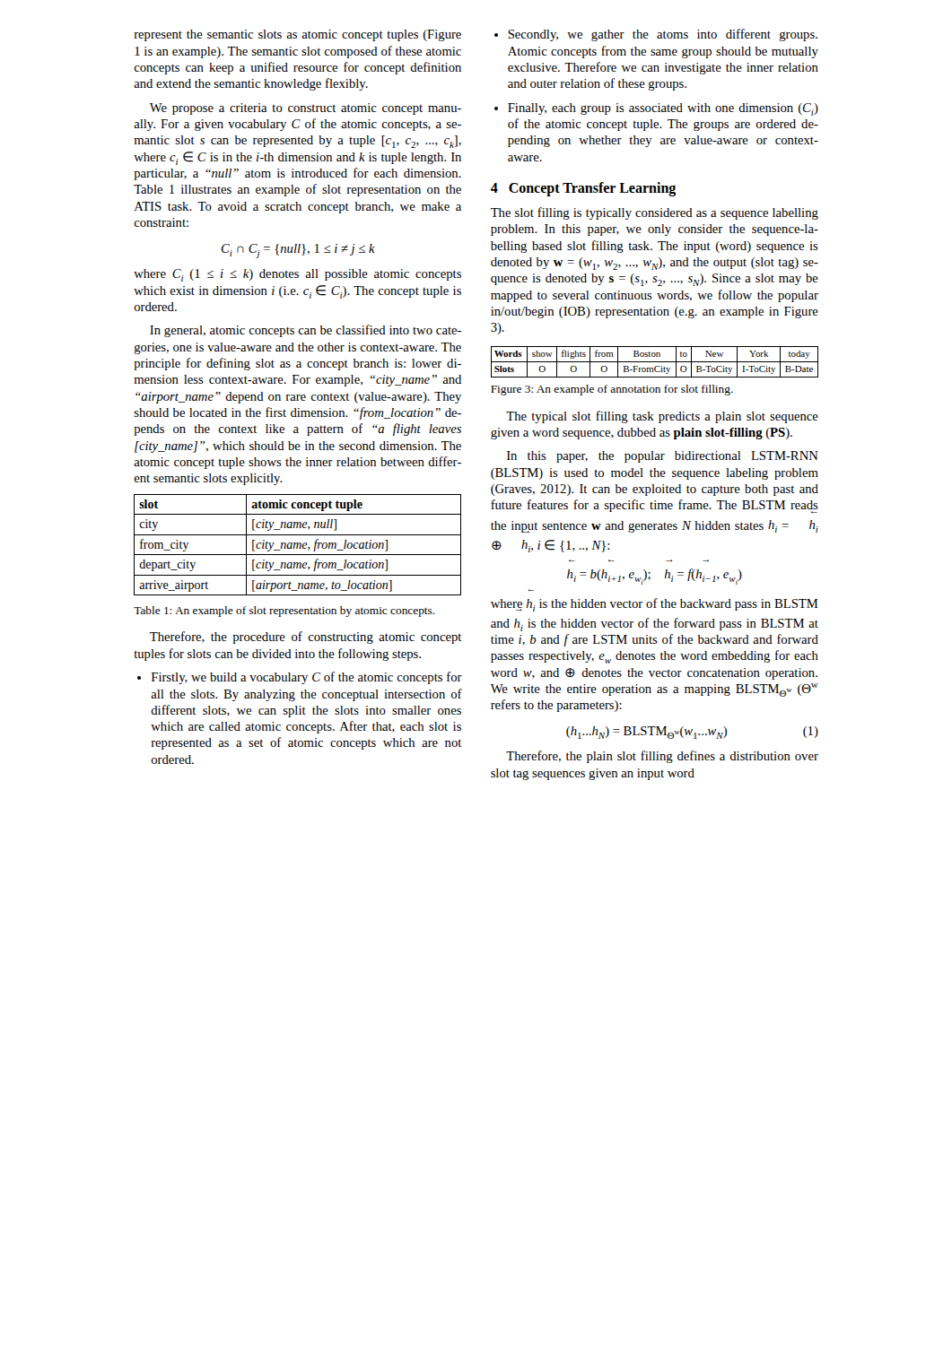represent the semantic slots as atomic concept tuples (Figure 1 is an example). The semantic slot composed of these atomic concepts can keep a unified resource for concept definition and extend the semantic knowledge flexibly.
We propose a criteria to construct atomic concept manually. For a given vocabulary C of the atomic concepts, a semantic slot s can be represented by a tuple [c1, c2, ..., ck], where ci ∈ C is in the i-th dimension and k is tuple length. In particular, a “null” atom is introduced for each dimension. Table 1 illustrates an example of slot representation on the ATIS task. To avoid a scratch concept branch, we make a constraint:
Ci ∩ Cj = {null}, 1 ≤ i ≠ j ≤ k
where Ci (1 ≤ i ≤ k) denotes all possible atomic concepts which exist in dimension i (i.e. ci ∈ Ci). The concept tuple is ordered.
In general, atomic concepts can be classified into two categories, one is value-aware and the other is context-aware. The principle for defining slot as a concept branch is: lower dimension less context-aware. For example, “city_name” and “airport_name” depend on rare context (value-aware). They should be located in the first dimension. “from_location” depends on the context like a pattern of “a flight leaves [city_name]”, which should be in the second dimension. The atomic concept tuple shows the inner relation between different semantic slots explicitly.
| slot | atomic concept tuple |
| --- | --- |
| city | [ city_name , null ] |
| from_city | [ city_name , from_location ] |
| depart_city | [ city_name , from_location ] |
| arrive_airport | [ airport_name , to_location ] |
Table 1: An example of slot representation by atomic concepts.
Therefore, the procedure of constructing atomic concept tuples for slots can be divided into the following steps.
Firstly, we build a vocabulary C of the atomic concepts for all the slots. By analyzing the conceptual intersection of different slots, we can split the slots into smaller ones which are called atomic concepts. After that, each slot is represented as a set of atomic concepts which are not ordered.
Secondly, we gather the atoms into different groups. Atomic concepts from the same group should be mutually exclusive. Therefore we can investigate the inner relation and outer relation of these groups.
Finally, each group is associated with one dimension (Ci) of the atomic concept tuple. The groups are ordered depending on whether they are value-aware or context-aware.
4 Concept Transfer Learning
The slot filling is typically considered as a sequence labelling problem. In this paper, we only consider the sequence-labelling based slot filling task. The input (word) sequence is denoted by w = (w1, w2, ..., wN), and the output (slot tag) sequence is denoted by s = (s1, s2, ..., sN). Since a slot may be mapped to several continuous words, we follow the popular in/out/begin (IOB) representation (e.g. an example in Figure 3).
| Words | show | flights | from | Boston | to | New | York | today |
| Slots | O | O | O | B-FromCity | O | B-ToCity | I-ToCity | B-Date |
Figure 3: An example of annotation for slot filling.
The typical slot filling task predicts a plain slot sequence given a word sequence, dubbed as plain slot-filling (PS).
In this paper, the popular bidirectional LSTM-RNN (BLSTM) is used to model the sequence labeling problem (Graves, 2012). It can be exploited to capture both past and future features for a specific time frame. The BLSTM reads the input sentence w and generates N hidden states hi = hi ⊕ hi, i ∈ {1, .., N}:
hi = b(hi+1, ewi); hi = f(hi−1, ewi)
where hi is the hidden vector of the backward pass in BLSTM and hi is the hidden vector of the forward pass in BLSTM at time i, b and f are LSTM units of the backward and forward passes respectively, ew denotes the word embedding for each word w, and ⊕ denotes the vector concatenation operation. We write the entire operation as a mapping BLSTMΘw (Θw refers to the parameters):
(h1...hN) = BLSTMΘw(w1...wN) (1)
Therefore, the plain slot filling defines a distribution over slot tag sequences given an input word